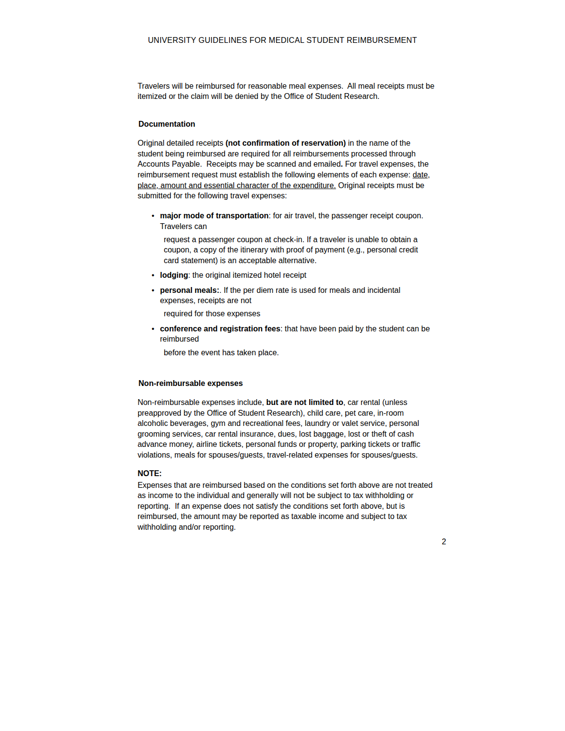UNIVERSITY GUIDELINES FOR MEDICAL STUDENT REIMBURSEMENT
Travelers will be reimbursed for reasonable meal expenses. All meal receipts must be itemized or the claim will be denied by the Office of Student Research.
Documentation
Original detailed receipts (not confirmation of reservation) in the name of the student being reimbursed are required for all reimbursements processed through Accounts Payable. Receipts may be scanned and emailed. For travel expenses, the reimbursement request must establish the following elements of each expense: date, place, amount and essential character of the expenditure. Original receipts must be submitted for the following travel expenses:
major mode of transportation: for air travel, the passenger receipt coupon. Travelers can request a passenger coupon at check-in. If a traveler is unable to obtain a coupon, a copy of the itinerary with proof of payment (e.g., personal credit card statement) is an acceptable alternative.
lodging: the original itemized hotel receipt
personal meals:. If the per diem rate is used for meals and incidental expenses, receipts are not required for those expenses
conference and registration fees: that have been paid by the student can be reimbursed before the event has taken place.
Non-reimbursable expenses
Non-reimbursable expenses include, but are not limited to, car rental (unless preapproved by the Office of Student Research), child care, pet care, in-room alcoholic beverages, gym and recreational fees, laundry or valet service, personal grooming services, car rental insurance, dues, lost baggage, lost or theft of cash advance money, airline tickets, personal funds or property, parking tickets or traffic violations, meals for spouses/guests, travel-related expenses for spouses/guests.
NOTE:
Expenses that are reimbursed based on the conditions set forth above are not treated as income to the individual and generally will not be subject to tax withholding or reporting. If an expense does not satisfy the conditions set forth above, but is reimbursed, the amount may be reported as taxable income and subject to tax withholding and/or reporting.
2